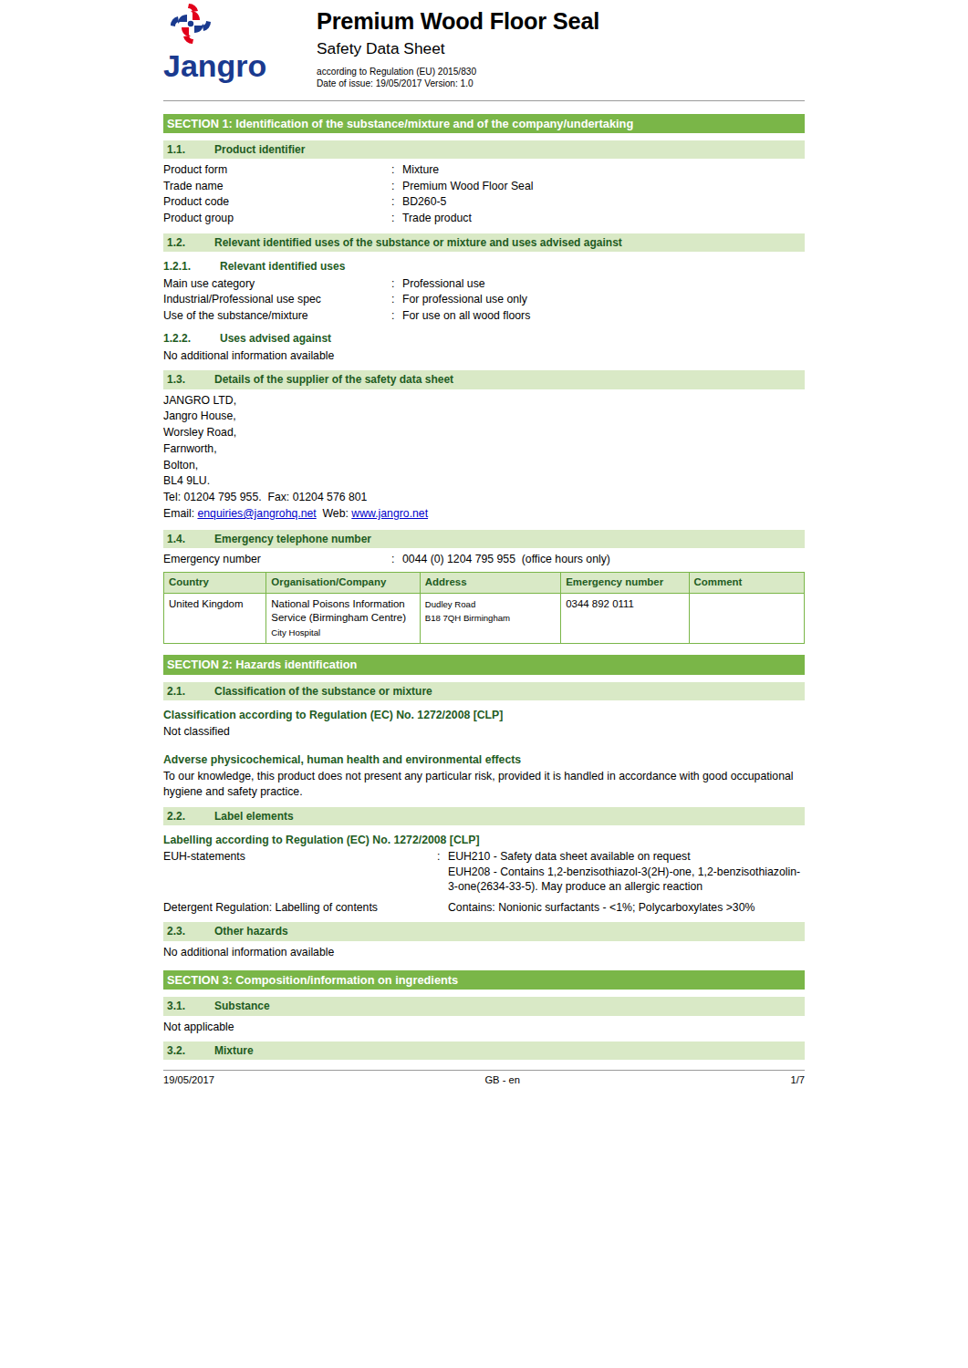Jangro
Premium Wood Floor Seal
Safety Data Sheet
according to Regulation (EU) 2015/830
Date of issue: 19/05/2017 Version: 1.0
SECTION 1: Identification of the substance/mixture and of the company/undertaking
1.1. Product identifier
Product form: Mixture
Trade name: Premium Wood Floor Seal
Product code: BD260-5
Product group: Trade product
1.2. Relevant identified uses of the substance or mixture and uses advised against
1.2.1. Relevant identified uses
Main use category: Professional use
Industrial/Professional use spec: For professional use only
Use of the substance/mixture: For use on all wood floors
1.2.2. Uses advised against
No additional information available
1.3. Details of the supplier of the safety data sheet
JANGRO LTD,
Jangro House,
Worsley Road,
Farnworth,
Bolton,
BL4 9LU.
Tel: 01204 795 955. Fax: 01204 576 801
Email: enquiries@jangrohq.net Web: www.jangro.net
1.4. Emergency telephone number
Emergency number: 0044 (0) 1204 795 955 (office hours only)
| Country | Organisation/Company | Address | Emergency number | Comment |
| --- | --- | --- | --- | --- |
| United Kingdom | National Poisons Information Service (Birmingham Centre) City Hospital | Dudley Road B18 7QH Birmingham | 0344 892 0111 | |
SECTION 2: Hazards identification
2.1. Classification of the substance or mixture
Classification according to Regulation (EC) No. 1272/2008 [CLP]
Not classified
Adverse physicochemical, human health and environmental effects
To our knowledge, this product does not present any particular risk, provided it is handled in accordance with good occupational hygiene and safety practice.
2.2. Label elements
Labelling according to Regulation (EC) No. 1272/2008 [CLP]
EUH-statements: EUH210 - Safety data sheet available on request
EUH208 - Contains 1,2-benzisothiazol-3(2H)-one, 1,2-benzisothiazolin-3-one(2634-33-5). May produce an allergic reaction
Detergent Regulation: Labelling of contents Contains: Nonionic surfactants - <1%; Polycarboxylates >30%
2.3. Other hazards
No additional information available
SECTION 3: Composition/information on ingredients
3.1. Substance
Not applicable
3.2. Mixture
19/05/2017
GB - en
1/7